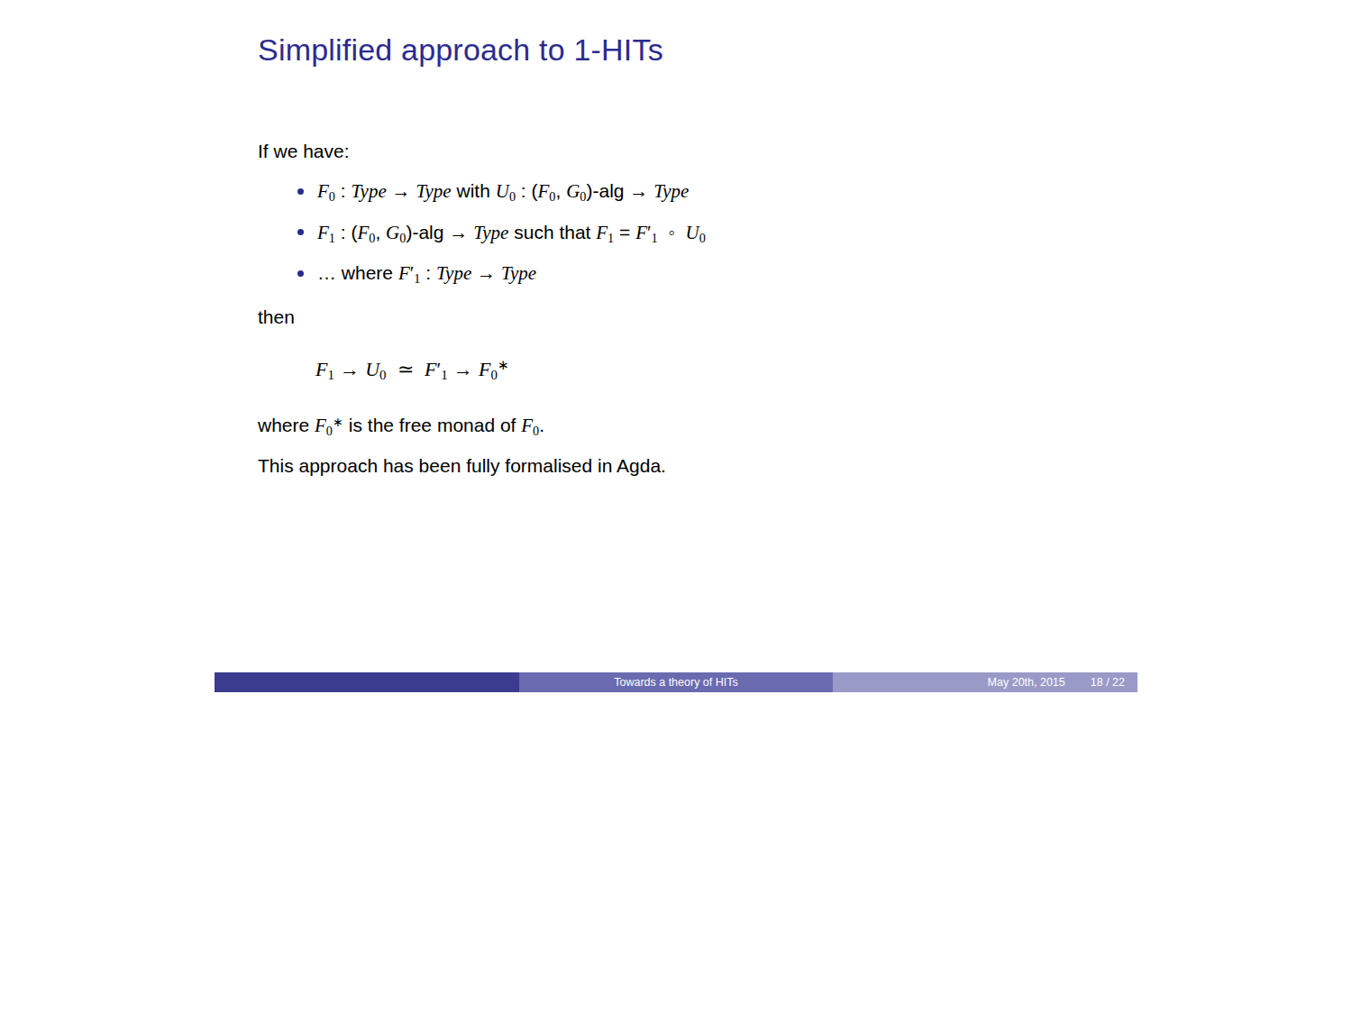Simplified approach to 1-HITs
If we have:
F0 : Type → Type with U0 : (F0, G0)-alg → Type
F1 : (F0, G0)-alg → Type such that F1 = F′1 ◦ U0
… where F′1 : Type → Type
then
F1 → U0 ≃ F′1 → F0∗
where F0∗ is the free monad of F0.
This approach has been fully formalised in Agda.
Towards a theory of HITs
May 20th, 201518 / 22